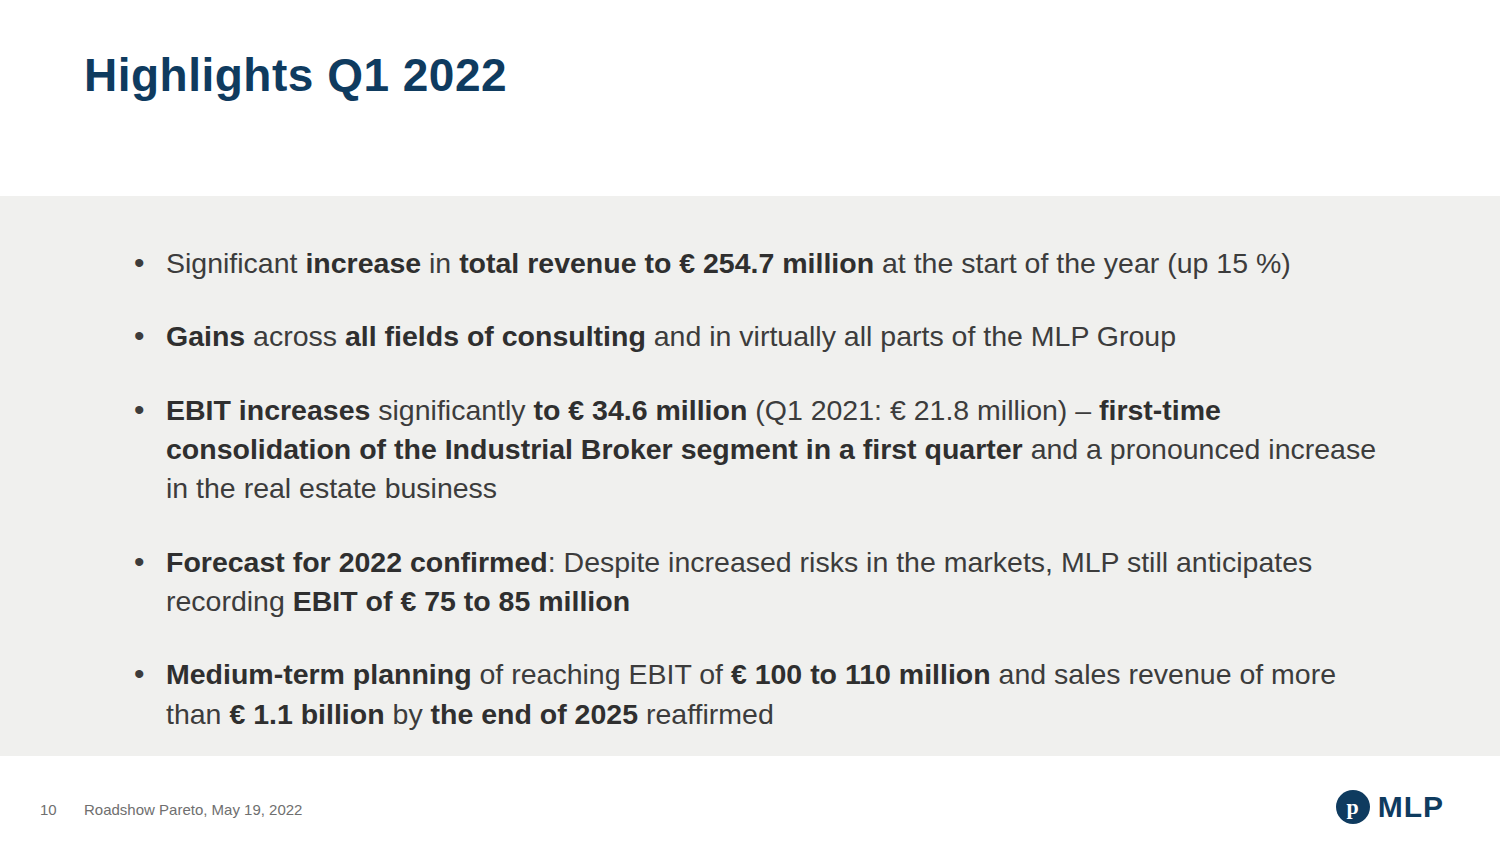Highlights Q1 2022
Significant increase in total revenue to € 254.7 million at the start of the year (up 15 %)
Gains across all fields of consulting and in virtually all parts of the MLP Group
EBIT increases significantly to € 34.6 million (Q1 2021: € 21.8 million) – first-time consolidation of the Industrial Broker segment in a first quarter and a pronounced increase in the real estate business
Forecast for 2022 confirmed: Despite increased risks in the markets, MLP still anticipates recording EBIT of € 75 to 85 million
Medium-term planning of reaching EBIT of € 100 to 110 million and sales revenue of more than € 1.1 billion by the end of 2025 reaffirmed
10
Roadshow Pareto, May 19, 2022
p
MLP